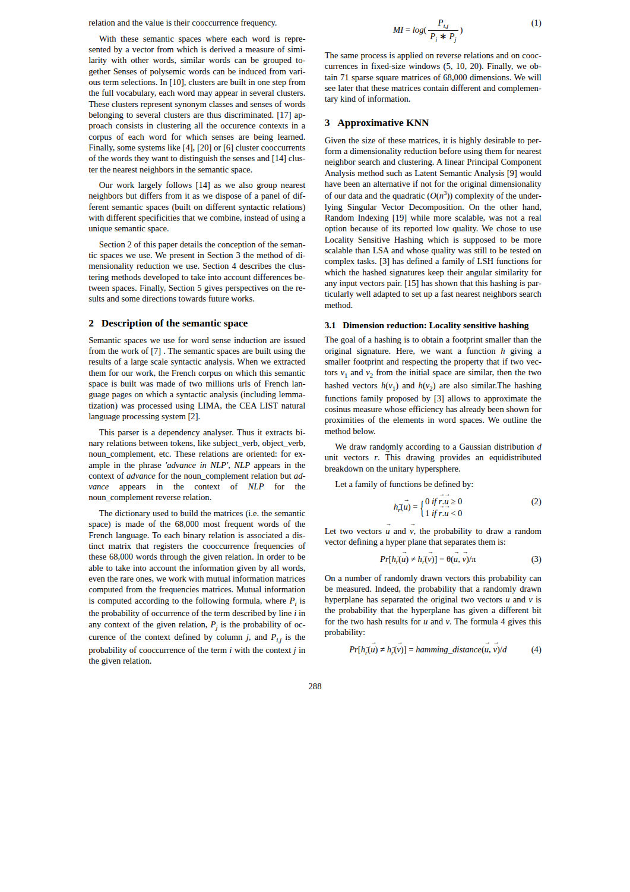relation and the value is their cooccurrence frequency.
With these semantic spaces where each word is represented by a vector from which is derived a measure of similarity with other words, similar words can be grouped together Senses of polysemic words can be induced from various term selections. In [10], clusters are built in one step from the full vocabulary, each word may appear in several clusters. These clusters represent synonym classes and senses of words belonging to several clusters are thus discriminated. [17] approach consists in clustering all the occurence contexts in a corpus of each word for which senses are being learned. Finally, some systems like [4], [20] or [6] cluster cooccurrents of the words they want to distinguish the senses and [14] cluster the nearest neighbors in the semantic space.
Our work largely follows [14] as we also group nearest neighbors but differs from it as we dispose of a panel of different semantic spaces (built on different syntactic relations) with different specificities that we combine, instead of using a unique semantic space.
Section 2 of this paper details the conception of the semantic spaces we use. We present in Section 3 the method of dimensionality reduction we use. Section 4 describes the clustering methods developed to take into account differences between spaces. Finally, Section 5 gives perspectives on the results and some directions towards future works.
2 Description of the semantic space
Semantic spaces we use for word sense induction are issued from the work of [7] . The semantic spaces are built using the results of a large scale syntactic analysis. When we extracted them for our work, the French corpus on which this semantic space is built was made of two millions urls of French language pages on which a syntactic analysis (including lemmatization) was processed using LIMA, the CEA LIST natural language processing system [2].
This parser is a dependency analyser. Thus it extracts binary relations between tokens, like subject_verb, object_verb, noun_complement, etc. These relations are oriented: for example in the phrase 'advance in NLP', NLP appears in the context of advance for the noun_complement relation but advance appears in the context of NLP for the noun_complement reverse relation.
The dictionary used to build the matrices (i.e. the semantic space) is made of the 68,000 most frequent words of the French language. To each binary relation is associated a distinct matrix that registers the cooccurrence frequencies of these 68,000 words through the given relation. In order to be able to take into account the information given by all words, even the rare ones, we work with mutual information matrices computed from the frequencies matrices. Mutual information is computed according to the following formula, where Pi is the probability of occurrence of the term described by line i in any context of the given relation, Pj is the probability of occurence of the context defined by column j, and Pi,j is the probability of cooccurrence of the term i with the context j in the given relation.
(1) MI = log(Pi,j Pi ∗ Pj)
The same process is applied on reverse relations and on cooccurrences in fixed-size windows (5, 10, 20). Finally, we obtain 71 sparse square matrices of 68,000 dimensions. We will see later that these matrices contain different and complementary kind of information.
3 Approximative KNN
Given the size of these matrices, it is highly desirable to perform a dimensionality reduction before using them for nearest neighbor search and clustering. A linear Principal Component Analysis method such as Latent Semantic Analysis [9] would have been an alternative if not for the original dimensionality of our data and the quadratic (O(n3)) complexity of the underlying Singular Vector Decomposition. On the other hand, Random Indexing [19] while more scalable, was not a real option because of its reported low quality. We chose to use Locality Sensitive Hashing which is supposed to be more scalable than LSA and whose quality was still to be tested on complex tasks. [3] has defined a family of LSH functions for which the hashed signatures keep their angular similarity for any input vectors pair. [15] has shown that this hashing is particularly well adapted to set up a fast nearest neighbors search method.
3.1 Dimension reduction: Locality sensitive hashing
The goal of a hashing is to obtain a footprint smaller than the original signature. Here, we want a function h giving a smaller footprint and respecting the property that if two vectors v1 and v2 from the initial space are similar, then the two hashed vectors h(v1) and h(v2) are also similar.The hashing functions family proposed by [3] allows to approximate the cosinus measure whose efficiency has already been shown for proximities of the elements in word spaces. We outline the method below.
We draw randomly according to a Gaussian distribution d unit vectors r. This drawing provides an equidistributed breakdown on the unitary hypersphere.
Let a family of functions be defined by:
(2) hr(u) =
0 if r.u ≥ 0
1 if r.u < 0
Let two vectors u and v, the probability to draw a random vector defining a hyper plane that separates them is:
(3) Pr[hr(u) ≠ hr(v)] = θ(u, v)/π
On a number of randomly drawn vectors this probability can be measured. Indeed, the probability that a randomly drawn hyperplane has separated the original two vectors u and v is the probability that the hyperplane has given a different bit for the two hash results for u and v. The formula 4 gives this probability:
(4) Pr[hr(u) ≠ hr(v)] = hamming_distance(u, v)/d
288